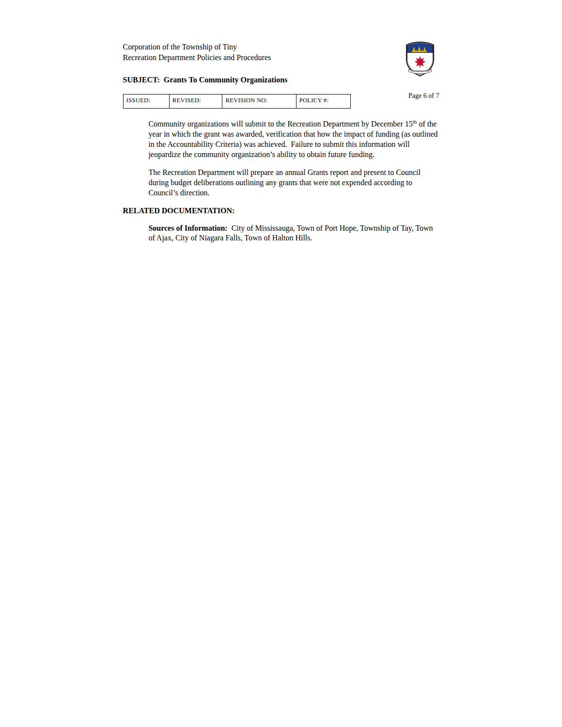Corporation of the Township of Tiny
Recreation Department Policies and Procedures
Township of Tiny crest TOWNSHIP OF TINY
SUBJECT: Grants To Community Organizations
| ISSUED: | REVISED: | REVISION NO: | POLICY #: |
Page 6 of 7
Community organizations will submit to the Recreation Department by December 15th of the year in which the grant was awarded, verification that how the impact of funding (as outlined in the Accountability Criteria) was achieved. Failure to submit this information will jeopardize the community organization’s ability to obtain future funding.
The Recreation Department will prepare an annual Grants report and present to Council during budget deliberations outlining any grants that were not expended according to Council’s direction.
RELATED DOCUMENTATION:
Sources of Information: City of Mississauga, Town of Port Hope, Township of Tay, Town of Ajax, City of Niagara Falls, Town of Halton Hills.